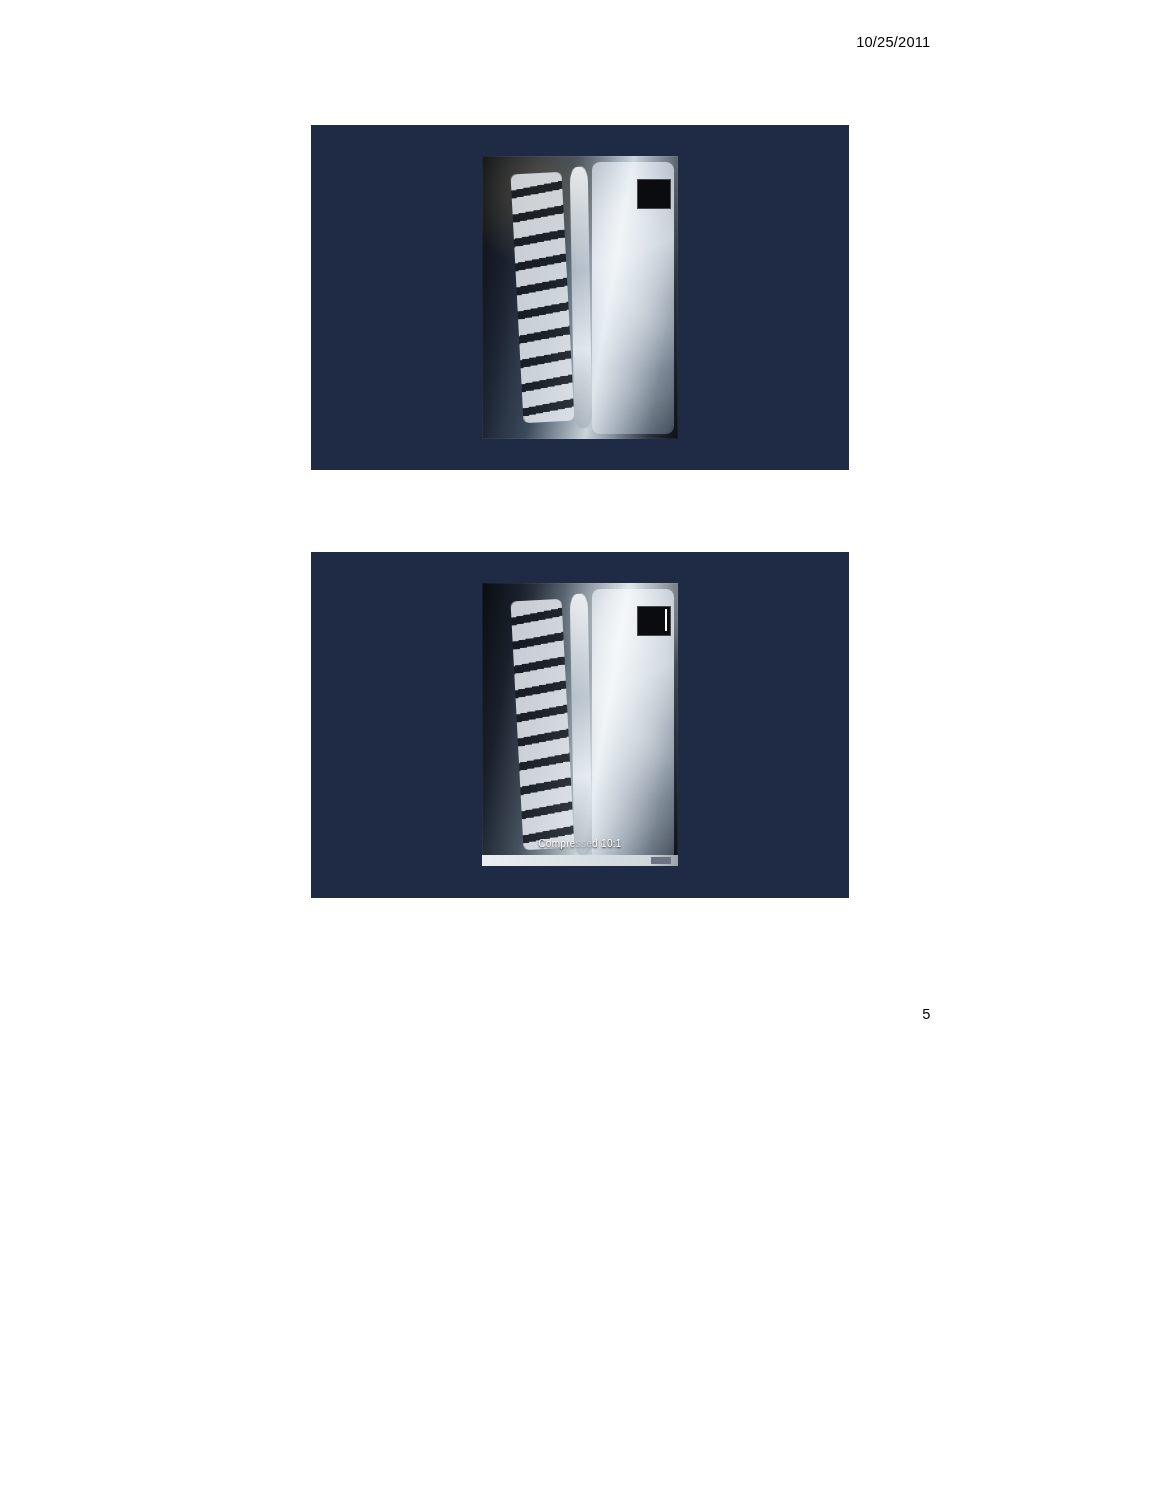10/25/2011
Compressed 10:1
5